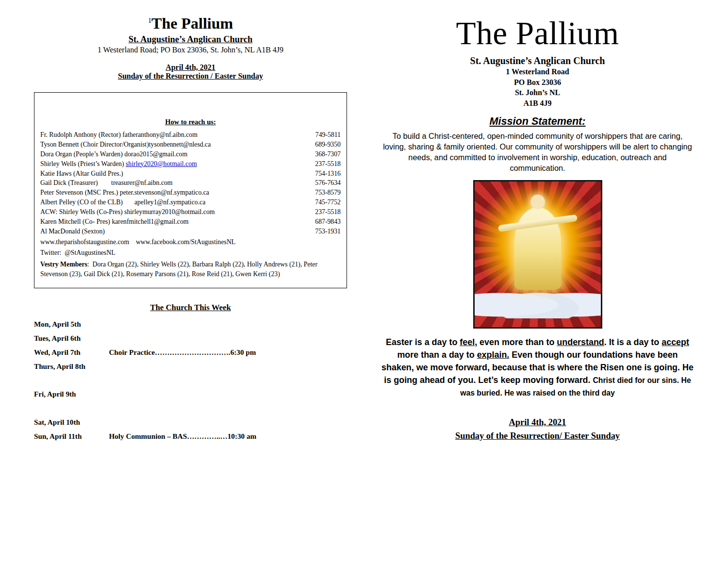1 The Pallium
St. Augustine’s Anglican Church
1 Westerland Road; PO Box 23036, St. John’s, NL A1B 4J9
April 4th, 2021
Sunday of the Resurrection / Easter Sunday
How to reach us:
Fr. Rudolph Anthony (Rector) fatheranthony@nf.aibn.com 749-5811
Tyson Bennett (Choir Director/Organist)tysonbennett@nlesd.ca 689-9350
Dora Organ (People’s Warden) dorao2015@gmail.com 368-7307
Shirley Wells (Priest’s Warden) shirley2020@hotmail.com 237-5518
Katie Haws (Altar Guild Pres.) 754-1316
Gail Dick (Treasurer) treasurer@nf.aibn.com 576-7634
Peter Stevenson (MSC Pres.) peter.stevenson@nf.sympatico.ca 753-8579
Albert Pelley (CO of the CLB) apelley1@nf.sympatico.ca 745-7752
ACW: Shirley Wells (Co-Pres) shirleymurray2010@hotmail.com 237-5518
Karen Mitchell (Co- Pres) karenfmitchell1@gmail.com 687-9843
Al MacDonald (Sexton) 753-1931
www.theparishofstaugustine.com www.facebook.com/StAugustinesNL
Twitter: @StAugustinesNL
Vestry Members: Dora Organ (22), Shirley Wells (22), Barbara Ralph (22), Holly Andrews (21), Peter Stevenson (23), Gail Dick (21), Rosemary Parsons (21), Rose Reid (21), Gwen Kerri (23)
The Church This Week
Mon, April 5th
Tues, April 6th
Wed, April 7th Choir Practice………………………….6:30 pm
Thurs, April 8th
Fri, April 9th
Sat, April 10th
Sun, April 11th Holy Communion – BAS…………..…10:30 am
The Pallium
St. Augustine’s Anglican Church
1 Westerland Road
PO Box 23036
St. John’s NL
A1B 4J9
Mission Statement:
To build a Christ-centered, open-minded community of worshippers that are caring, loving, sharing & family oriented. Our community of worshippers will be alert to changing needs, and committed to involvement in worship, education, outreach and communication.
Easter is a day to feel, even more than to understand. It is a day to accept more than a day to explain. Even though our foundations have been shaken, we move forward, because that is where the Risen one is going. He is going ahead of you. Let’s keep moving forward. Christ died for our sins. He was buried. He was raised on the third day
April 4th, 2021
Sunday of the Resurrection/ Easter Sunday